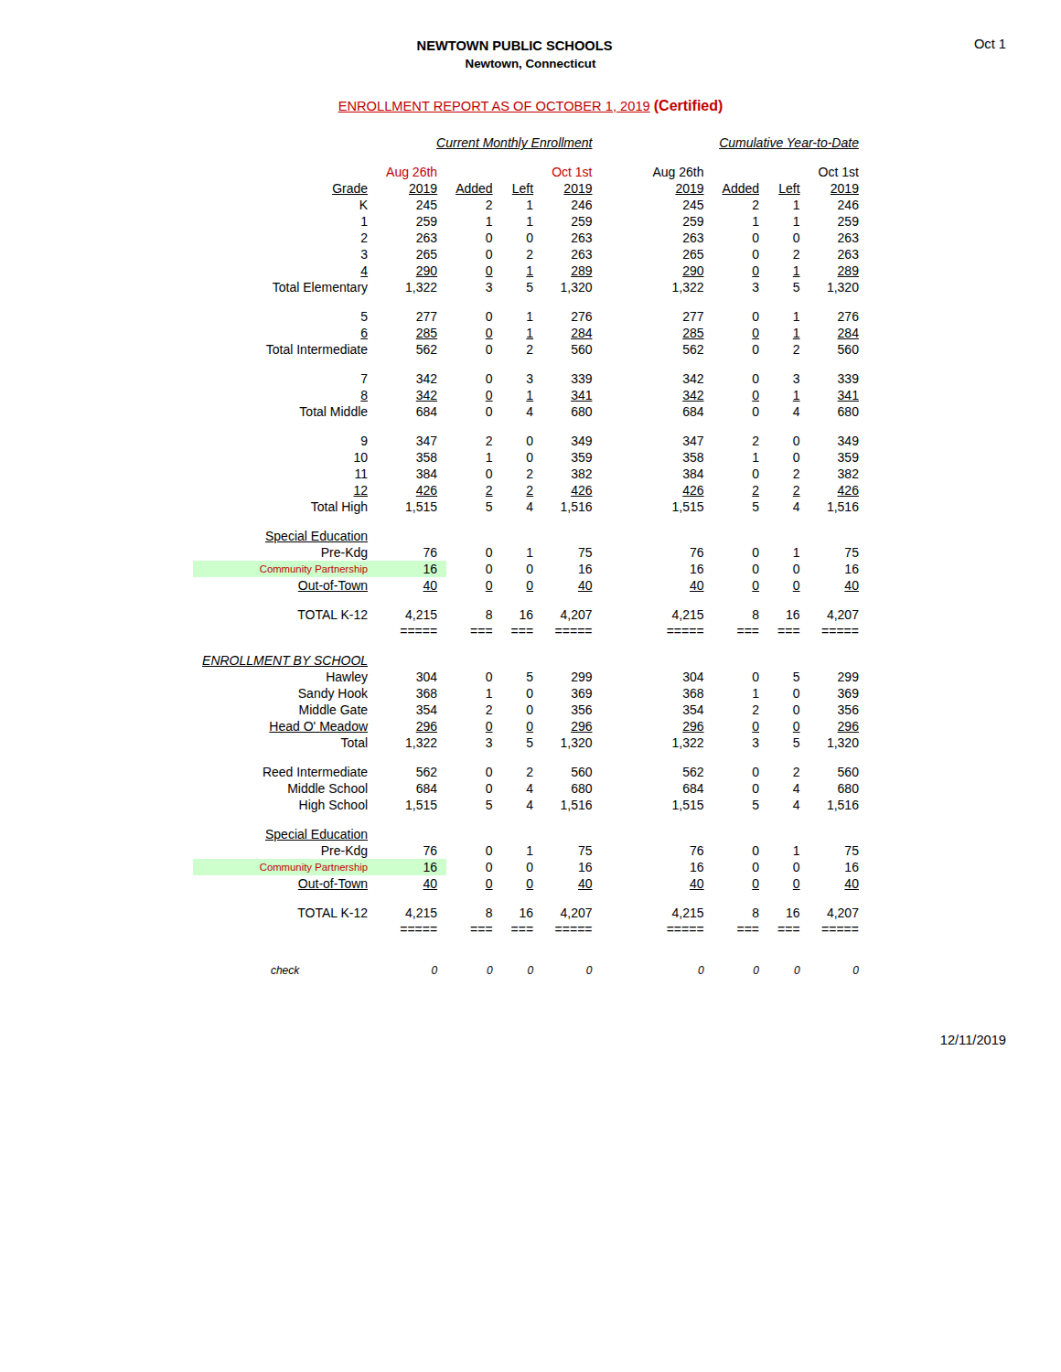Oct 1
NEWTOWN PUBLIC SCHOOLS
Newtown, Connecticut
ENROLLMENT REPORT AS OF OCTOBER 1, 2019 (Certified)
| | Current Monthly Enrollment | | Cumulative Year-to-Date |
| | Aug 26th | | | Oct 1st | | Aug 26th | | | Oct 1st |
| Grade | 2019 | Added | Left | 2019 | | 2019 | Added | Left | 2019 |
| K | 245 | 2 | 1 | 246 | | 245 | 2 | 1 | 246 |
| 1 | 259 | 1 | 1 | 259 | | 259 | 1 | 1 | 259 |
| 2 | 263 | 0 | 0 | 263 | | 263 | 0 | 0 | 263 |
| 3 | 265 | 0 | 2 | 263 | | 265 | 0 | 2 | 263 |
| 4 | 290 | 0 | 1 | 289 | | 290 | 0 | 1 | 289 |
| Total Elementary | 1,322 | 3 | 5 | 1,320 | | 1,322 | 3 | 5 | 1,320 |
| 5 | 277 | 0 | 1 | 276 | | 277 | 0 | 1 | 276 |
| 6 | 285 | 0 | 1 | 284 | | 285 | 0 | 1 | 284 |
| Total Intermediate | 562 | 0 | 2 | 560 | | 562 | 0 | 2 | 560 |
| 7 | 342 | 0 | 3 | 339 | | 342 | 0 | 3 | 339 |
| 8 | 342 | 0 | 1 | 341 | | 342 | 0 | 1 | 341 |
| Total Middle | 684 | 0 | 4 | 680 | | 684 | 0 | 4 | 680 |
| 9 | 347 | 2 | 0 | 349 | | 347 | 2 | 0 | 349 |
| 10 | 358 | 1 | 0 | 359 | | 358 | 1 | 0 | 359 |
| 11 | 384 | 0 | 2 | 382 | | 384 | 0 | 2 | 382 |
| 12 | 426 | 2 | 2 | 426 | | 426 | 2 | 2 | 426 |
| Total High | 1,515 | 5 | 4 | 1,516 | | 1,515 | 5 | 4 | 1,516 |
| Special Education | | | | | | | | | |
| Pre-Kdg | 76 | 0 | 1 | 75 | | 76 | 0 | 1 | 75 |
| Community Partnership | 16 | 0 | 0 | 16 | | 16 | 0 | 0 | 16 |
| Out-of-Town | 40 | 0 | 0 | 40 | | 40 | 0 | 0 | 40 |
| TOTAL K-12 | 4,215 | 8 | 16 | 4,207 | | 4,215 | 8 | 16 | 4,207 |
| | ===== | === | === | ===== | | ===== | === | === | ===== |
| ENROLLMENT BY SCHOOL | | | | | | | | | |
| Hawley | 304 | 0 | 5 | 299 | | 304 | 0 | 5 | 299 |
| Sandy Hook | 368 | 1 | 0 | 369 | | 368 | 1 | 0 | 369 |
| Middle Gate | 354 | 2 | 0 | 356 | | 354 | 2 | 0 | 356 |
| Head O' Meadow | 296 | 0 | 0 | 296 | | 296 | 0 | 0 | 296 |
| Total | 1,322 | 3 | 5 | 1,320 | | 1,322 | 3 | 5 | 1,320 |
| Reed Intermediate | 562 | 0 | 2 | 560 | | 562 | 0 | 2 | 560 |
| Middle School | 684 | 0 | 4 | 680 | | 684 | 0 | 4 | 680 |
| High School | 1,515 | 5 | 4 | 1,516 | | 1,515 | 5 | 4 | 1,516 |
| Special Education | | | | | | | | | |
| Pre-Kdg | 76 | 0 | 1 | 75 | | 76 | 0 | 1 | 75 |
| Community Partnership | 16 | 0 | 0 | 16 | | 16 | 0 | 0 | 16 |
| Out-of-Town | 40 | 0 | 0 | 40 | | 40 | 0 | 0 | 40 |
| TOTAL K-12 | 4,215 | 8 | 16 | 4,207 | | 4,215 | 8 | 16 | 4,207 |
| | ===== | === | === | ===== | | ===== | === | === | ===== |
| check | 0 | 0 | 0 | 0 | | 0 | 0 | 0 | 0 |
12/11/2019